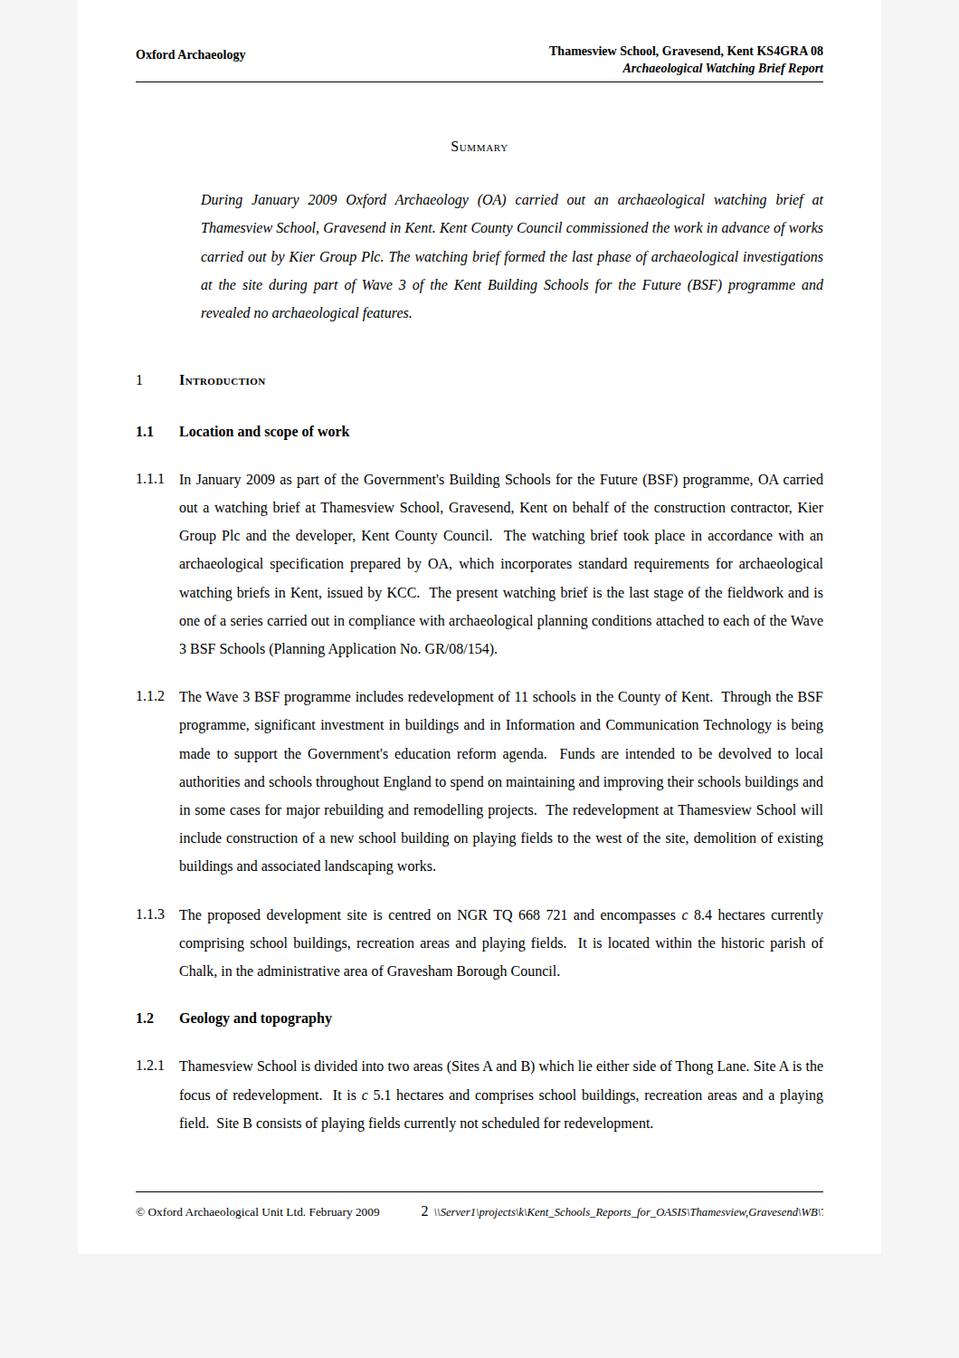Oxford Archaeology
Thamesview School, Gravesend, Kent KS4GRA 08
Archaeological Watching Brief Report
Summary
During January 2009 Oxford Archaeology (OA) carried out an archaeological watching brief at Thamesview School, Gravesend in Kent. Kent County Council commissioned the work in advance of works carried out by Kier Group Plc. The watching brief formed the last phase of archaeological investigations at the site during part of Wave 3 of the Kent Building Schools for the Future (BSF) programme and revealed no archaeological features.
1 Introduction
1.1 Location and scope of work
1.1.1
In January 2009 as part of the Government's Building Schools for the Future (BSF) programme, OA carried out a watching brief at Thamesview School, Gravesend, Kent on behalf of the construction contractor, Kier Group Plc and the developer, Kent County Council. The watching brief took place in accordance with an archaeological specification prepared by OA, which incorporates standard requirements for archaeological watching briefs in Kent, issued by KCC. The present watching brief is the last stage of the fieldwork and is one of a series carried out in compliance with archaeological planning conditions attached to each of the Wave 3 BSF Schools (Planning Application No. GR/08/154).
1.1.2
The Wave 3 BSF programme includes redevelopment of 11 schools in the County of Kent. Through the BSF programme, significant investment in buildings and in Information and Communication Technology is being made to support the Government's education reform agenda. Funds are intended to be devolved to local authorities and schools throughout England to spend on maintaining and improving their schools buildings and in some cases for major rebuilding and remodelling projects. The redevelopment at Thamesview School will include construction of a new school building on playing fields to the west of the site, demolition of existing buildings and associated landscaping works.
1.1.3
The proposed development site is centred on NGR TQ 668 721 and encompasses c 8.4 hectares currently comprising school buildings, recreation areas and playing fields. It is located within the historic parish of Chalk, in the administrative area of Gravesham Borough Council.
1.2 Geology and topography
1.2.1
Thamesview School is divided into two areas (Sites A and B) which lie either side of Thong Lane. Site A is the focus of redevelopment. It is c 5.1 hectares and comprises school buildings, recreation areas and a playing field. Site B consists of playing fields currently not scheduled for redevelopment.
© Oxford Archaeological Unit Ltd. February 2009 2 \\Server1\projects\k\Kent_Schools_Reports_for_OASIS\Thamesview,Gravesend\WB\Tha